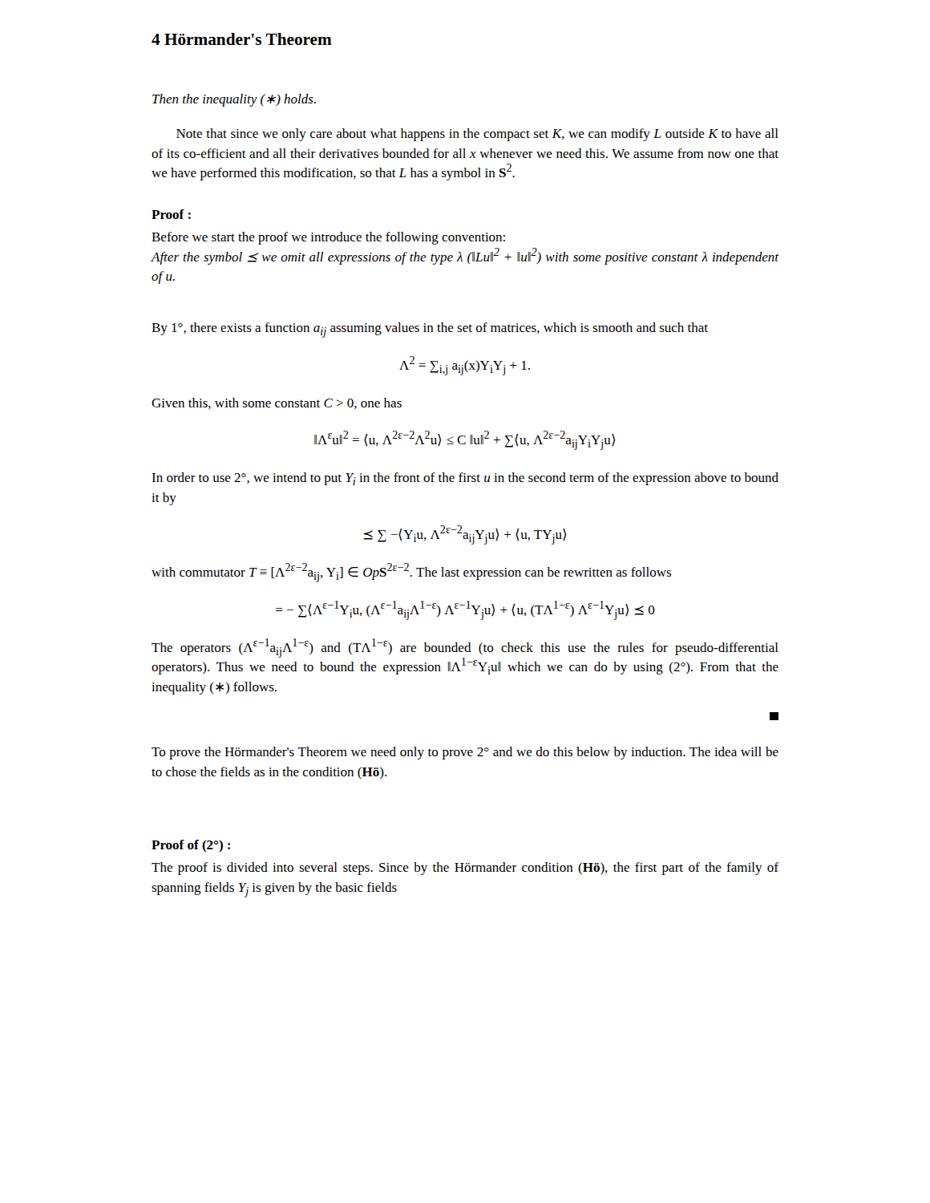4 Hörmander's Theorem
Then the inequality (∗) holds.
Note that since we only care about what happens in the compact set K, we can modify L outside K to have all of its co-efficient and all their derivatives bounded for all x whenever we need this. We assume from now one that we have performed this modification, so that L has a symbol in S2.
Proof :
Before we start the proof we introduce the following convention:
After the symbol ⪯ we omit all expressions of the type λ (‖Lu‖2 + ‖u‖2) with some positive constant λ independent of u.
By 1°, there exists a function aij assuming values in the set of matrices, which is smooth and such that
Λ2 = ∑i,j aij(x)YiYj + 1.
Given this, with some constant C > 0, one has
‖Λεu‖2 = ⟨u, Λ2ε−2Λ2u⟩ ≤ C ‖u‖2 + ∑⟨u, Λ2ε−2aijYiYju⟩
In order to use 2°, we intend to put Yi in the front of the first u in the second term of the expression above to bound it by
⪯ ∑ −⟨Yiu, Λ2ε−2aijYju⟩ + ⟨u, TYju⟩
with commutator T ≡ [Λ2ε−2aij, Yi] ∈ Op S2ε−2. The last expression can be rewritten as follows
= − ∑⟨Λε−1Yiu, (Λε−1aijΛ1−ε) Λε−1Yju⟩ + ⟨u, (TΛ1−ε) Λε−1Yju⟩ ⪯ 0
The operators (Λε−1aijΛ1−ε) and (TΛ1−ε) are bounded (to check this use the rules for pseudo-differential operators). Thus we need to bound the expression ‖Λ1−εYiu‖ which we can do by using (2°). From that the inequality (∗) follows.
To prove the Hörmander's Theorem we need only to prove 2° and we do this below by induction. The idea will be to chose the fields as in the condition (Hö).
Proof of (2°) :
The proof is divided into several steps. Since by the Hörmander condition (Hö), the first part of the family of spanning fields Yj is given by the basic fields